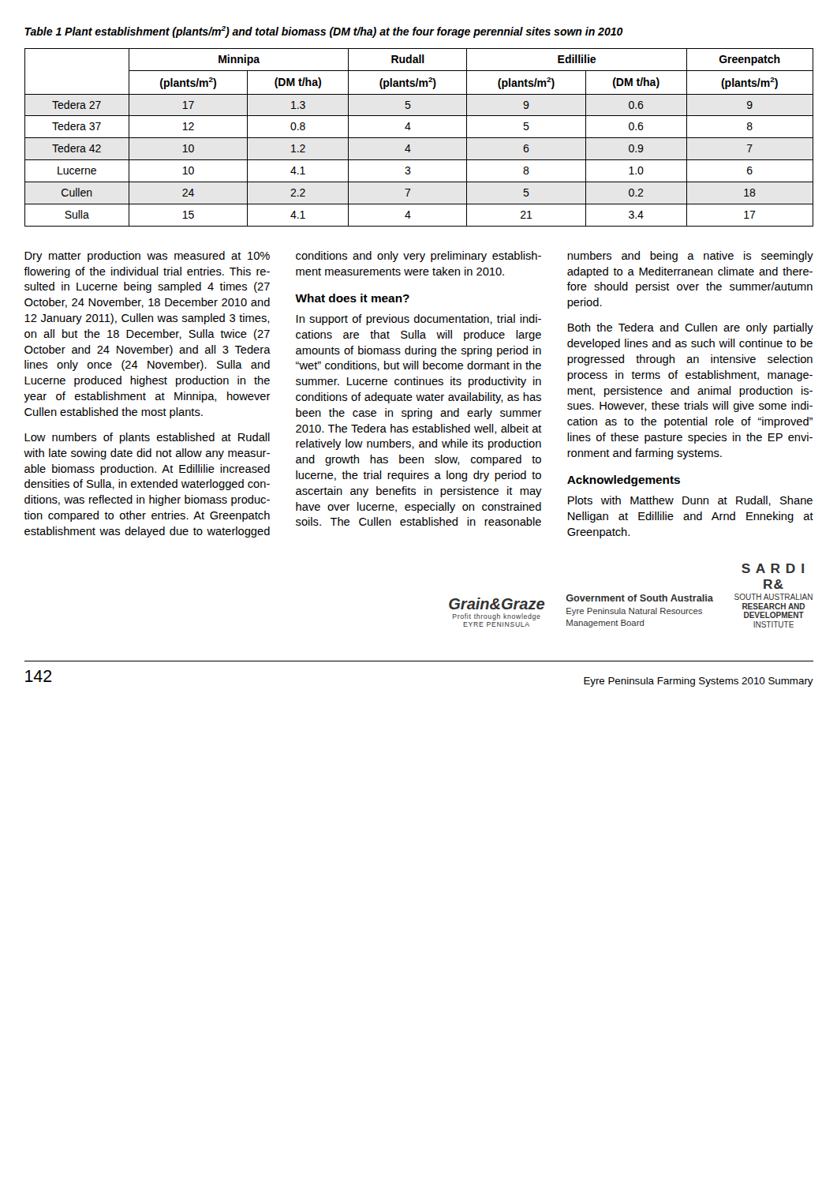Table 1 Plant establishment (plants/m2) and total biomass (DM t/ha) at the four forage perennial sites sown in 2010
| | Minnipa | Rudall | Edillilie | Greenpatch |
| --- | --- | --- | --- | --- |
| (plants/m 2 ) | (DM t/ha) | (plants/m 2 ) | (plants/m 2 ) | (DM t/ha) | (plants/m 2 ) |
| Tedera 27 | 17 | 1.3 | 5 | 9 | 0.6 | 9 |
| Tedera 37 | 12 | 0.8 | 4 | 5 | 0.6 | 8 |
| Tedera 42 | 10 | 1.2 | 4 | 6 | 0.9 | 7 |
| Lucerne | 10 | 4.1 | 3 | 8 | 1.0 | 6 |
| Cullen | 24 | 2.2 | 7 | 5 | 0.2 | 18 |
| Sulla | 15 | 4.1 | 4 | 21 | 3.4 | 17 |
Dry matter production was measured at 10% flowering of the individual trial entries. This resulted in Lucerne being sampled 4 times (27 October, 24 November, 18 December 2010 and 12 January 2011), Cullen was sampled 3 times, on all but the 18 December, Sulla twice (27 October and 24 November) and all 3 Tedera lines only once (24 November). Sulla and Lucerne produced highest production in the year of establishment at Minnipa, however Cullen established the most plants.
Low numbers of plants established at Rudall with late sowing date did not allow any measurable biomass production. At Edillilie increased densities of Sulla, in extended waterlogged conditions, was reflected in higher biomass production compared to other entries. At Greenpatch establishment was delayed due to waterlogged conditions and only very preliminary establishment measurements were taken in 2010.
What does it mean?
In support of previous documentation, trial indications are that Sulla will produce large amounts of biomass during the spring period in “wet” conditions, but will become dormant in the summer. Lucerne continues its productivity in conditions of adequate water availability, as has been the case in spring and early summer 2010. The Tedera has established well, albeit at relatively low numbers, and while its production and growth has been slow, compared to lucerne, the trial requires a long dry period to ascertain any benefits in persistence it may have over lucerne, especially on constrained soils. The Cullen established in reasonable numbers and being a native is seemingly adapted to a Mediterranean climate and therefore should persist over the summer/autumn period.
Both the Tedera and Cullen are only partially developed lines and as such will continue to be progressed through an intensive selection process in terms of establishment, management, persistence and animal production issues. However, these trials will give some indication as to the potential role of “improved” lines of these pasture species in the EP environment and farming systems.
Acknowledgements
Plots with Matthew Dunn at Rudall, Shane Nelligan at Edillilie and Arnd Enneking at Greenpatch.
Grain&Graze
Profit through knowledge
EYRE PENINSULA
Government of South Australia
Eyre Peninsula Natural Resources
Management Board
S A R D I
R&
SOUTH AUSTRALIAN
RESEARCH AND
DEVELOPMENT
INSTITUTE
142
Eyre Peninsula Farming Systems 2010 Summary